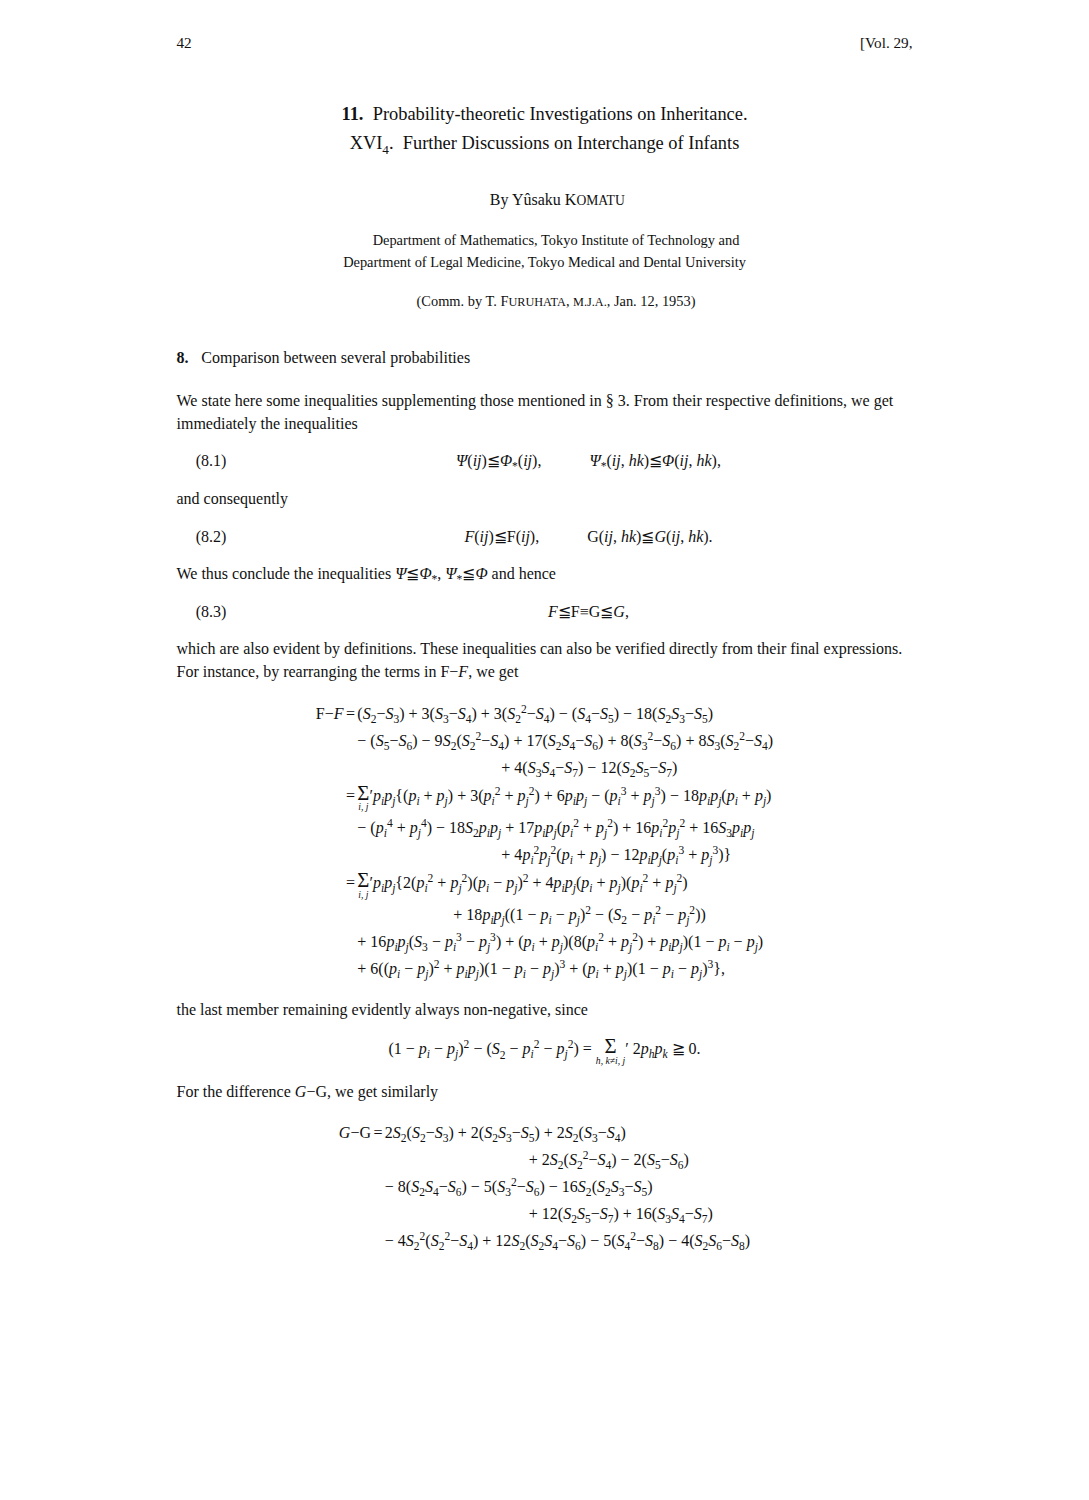42 [Vol. 29,
11. Probability-theoretic Investigations on Inheritance.
XVI4. Further Discussions on Interchange of Infants
By Yûsaku KOMATU
Department of Mathematics, Tokyo Institute of Technology and
Department of Legal Medicine, Tokyo Medical and Dental University
(Comm. by T. FURUHATA, M.J.A., Jan. 12, 1953)
8. Comparison between several probabilities
We state here some inequalities supplementing those mentioned in § 3. From their respective definitions, we get immediately the inequalities
(8.1) Ψ(ij)≦Φ*(ij), Ψ*(ij, hk)≦Φ(ij, hk),
and consequently
(8.2) F(ij)≦F(ij), G(ij, hk)≦G(ij, hk).
We thus conclude the inequalities Ψ≦Φ*, Ψ*≦Φ and hence
(8.3) F≦F≡G≦G,
which are also evident by definitions. These inequalities can also be verified directly from their final expressions. For instance, by rearranging the terms in F−F, we get
| F − F | = | ( S 2 − S 3 ) + 3( S 3 − S 4 ) + 3( S 2 2 − S 4 ) − ( S 4 − S 5 ) − 18( S 2 S 3 − S 5 ) |
| | | − ( S 5 − S 6 ) − 9 S 2 ( S 2 2 − S 4 ) + 17( S 2 S 4 − S 6 ) + 8( S 3 2 − S 6 ) + 8 S 3 ( S 2 2 − S 4 ) |
| | | + 4( S 3 S 4 − S 7 ) − 12( S 2 S 5 − S 7 ) |
| | = | Σ i, j ′ p i p j {( p i + p j ) + 3( p i 2 + p j 2 ) + 6 p i p j − ( p i 3 + p j 3 ) − 18 p i p j ( p i + p j ) |
| | | − ( p i 4 + p j 4 ) − 18 S 2 p i p j + 17 p i p j ( p i 2 + p j 2 ) + 16 p i 2 p j 2 + 16 S 3 p i p j |
| | | + 4 p i 2 p j 2 ( p i + p j ) − 12 p i p j ( p i 3 + p j 3 )} |
| | = | Σ i, j ′ p i p j {2( p i 2 + p j 2 )( p i − p j ) 2 + 4 p i p j ( p i + p j )( p i 2 + p j 2 ) |
| | | + 18 p i p j ((1 − p i − p j ) 2 − ( S 2 − p i 2 − p j 2 )) |
| | | + 16 p i p j ( S 3 − p i 3 − p j 3 ) + ( p i + p j )(8( p i 2 + p j 2 ) + p i p j )(1 − p i − p j ) |
| | | + 6(( p i − p j ) 2 + p i p j )(1 − p i − p j ) 3 + ( p i + p j )(1 − p i − p j ) 3 }, |
the last member remaining evidently always non-negative, since
(1 − pi − pj)2 − (S2 − pi2 − pj2) = Σh, k≠i, j′ 2phpk ≧ 0.
For the difference G−G, we get similarly
| G − G | = | 2 S 2 ( S 2 − S 3 ) + 2( S 2 S 3 − S 5 ) + 2 S 2 ( S 3 − S 4 ) |
| | | + 2 S 2 ( S 2 2 − S 4 ) − 2( S 5 − S 6 ) |
| | | − 8( S 2 S 4 − S 6 ) − 5( S 3 2 − S 6 ) − 16 S 2 ( S 2 S 3 − S 5 ) |
| | | + 12( S 2 S 5 − S 7 ) + 16( S 3 S 4 − S 7 ) |
| | | − 4 S 2 2 ( S 2 2 − S 4 ) + 12 S 2 ( S 2 S 4 − S 6 ) − 5( S 4 2 − S 8 ) − 4( S 2 S 6 − S 8 ) |